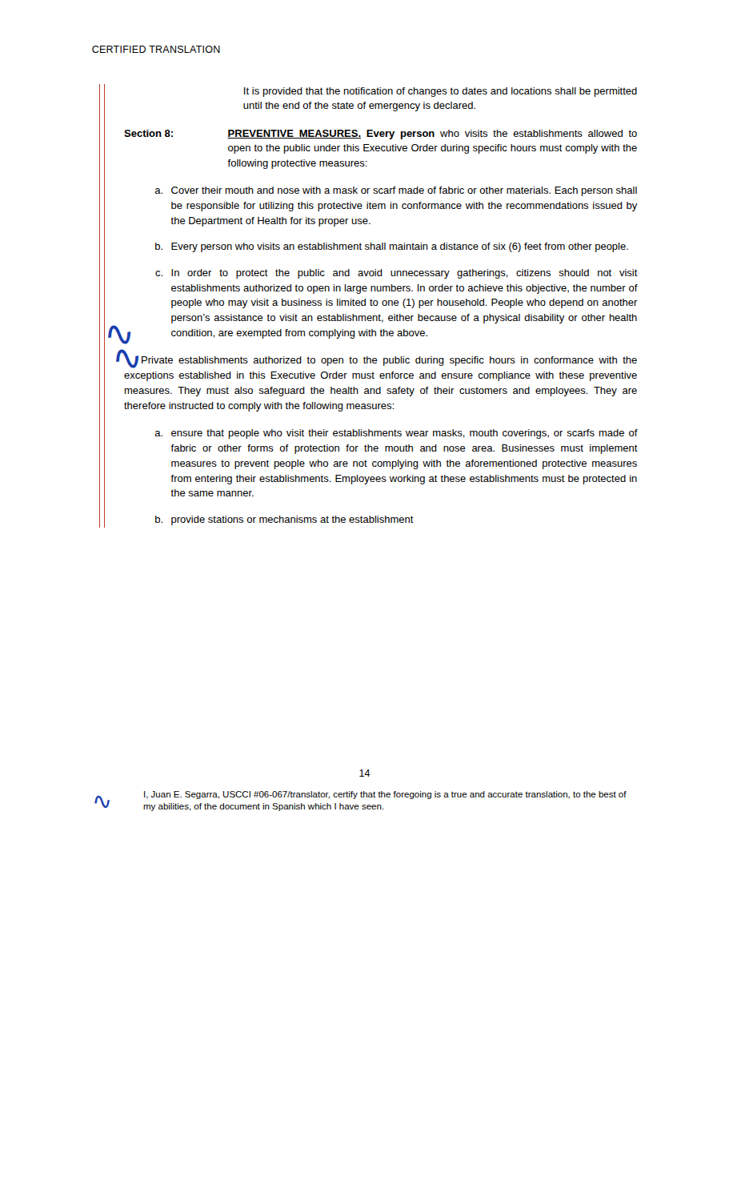CERTIFIED TRANSLATION
∿ ∿
It is provided that the notification of changes to dates and locations shall be permitted until the end of the state of emergency is declared.
Section 8:
PREVENTIVE MEASURES. Every person who visits the establishments allowed to open to the public under this Executive Order during specific hours must comply with the following protective measures:
Cover their mouth and nose with a mask or scarf made of fabric or other materials. Each person shall be responsible for utilizing this protective item in conformance with the recommendations issued by the Department of Health for its proper use.
Every person who visits an establishment shall maintain a distance of six (6) feet from other people.
In order to protect the public and avoid unnecessary gatherings, citizens should not visit establishments authorized to open in large numbers. In order to achieve this objective, the number of people who may visit a business is limited to one (1) per household. People who depend on another person’s assistance to visit an establishment, either because of a physical disability or other health condition, are exempted from complying with the above.
Private establishments authorized to open to the public during specific hours in conformance with the exceptions established in this Executive Order must enforce and ensure compliance with these preventive measures. They must also safeguard the health and safety of their customers and employees. They are therefore instructed to comply with the following measures:
ensure that people who visit their establishments wear masks, mouth coverings, or scarfs made of fabric or other forms of protection for the mouth and nose area. Businesses must implement measures to prevent people who are not complying with the aforementioned protective measures from entering their establishments. Employees working at these establishments must be protected in the same manner.
provide stations or mechanisms at the establishment
14
∿
I, Juan E. Segarra, USCCI #06-067/translator, certify that the foregoing is a true and accurate translation, to the best of my abilities, of the document in Spanish which I have seen.